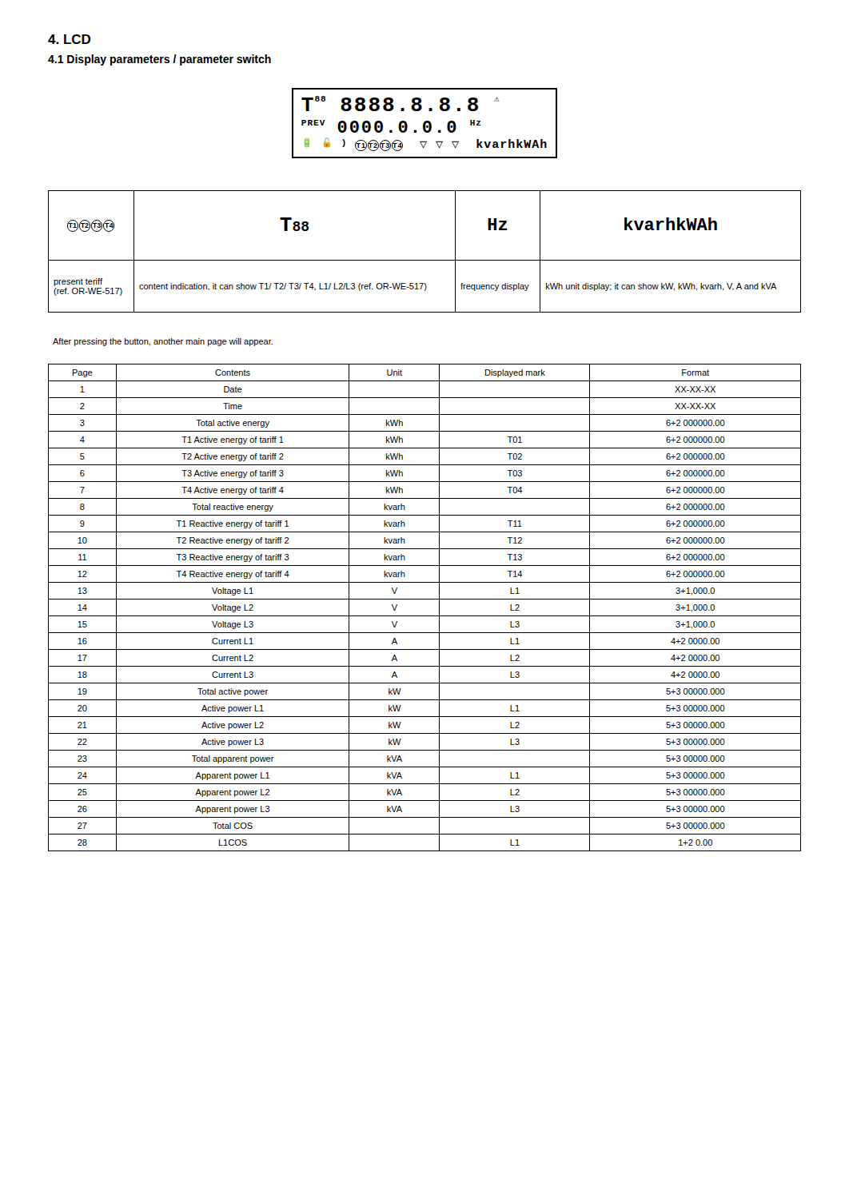4. LCD
4.1 Display parameters / parameter switch
T88 8888.8.8.8 ⚠
PREV 0000.0.0.0 Hz
🔋 🔓 ) T1 T2 T3 T4 ▽ ▽ ▽ kvarhkWAh
| T1 T2 T3 T4 | T 88 | Hz | kvarhkWAh |
| present teriff (ref. OR-WE-517) | content indication, it can show T1/ T2/ T3/ T4, L1/ L2/L3 (ref. OR-WE-517) | frequency display | kWh unit display; it can show kW, kWh, kvarh, V, A and kVA |
After pressing the button, another main page will appear.
| Page | Contents | Unit | Displayed mark | Format |
| --- | --- | --- | --- | --- |
| 1 | Date | | | XX-XX-XX |
| 2 | Time | | | XX-XX-XX |
| 3 | Total active energy | kWh | | 6+2 000000.00 |
| 4 | T1 Active energy of tariff 1 | kWh | T01 | 6+2 000000.00 |
| 5 | T2 Active energy of tariff 2 | kWh | T02 | 6+2 000000.00 |
| 6 | T3 Active energy of tariff 3 | kWh | T03 | 6+2 000000.00 |
| 7 | T4 Active energy of tariff 4 | kWh | T04 | 6+2 000000.00 |
| 8 | Total reactive energy | kvarh | | 6+2 000000.00 |
| 9 | T1 Reactive energy of tariff 1 | kvarh | T11 | 6+2 000000.00 |
| 10 | T2 Reactive energy of tariff 2 | kvarh | T12 | 6+2 000000.00 |
| 11 | T3 Reactive energy of tariff 3 | kvarh | T13 | 6+2 000000.00 |
| 12 | T4 Reactive energy of tariff 4 | kvarh | T14 | 6+2 000000.00 |
| 13 | Voltage L1 | V | L1 | 3+1,000.0 |
| 14 | Voltage L2 | V | L2 | 3+1,000.0 |
| 15 | Voltage L3 | V | L3 | 3+1,000.0 |
| 16 | Current L1 | A | L1 | 4+2 0000.00 |
| 17 | Current L2 | A | L2 | 4+2 0000.00 |
| 18 | Current L3 | A | L3 | 4+2 0000.00 |
| 19 | Total active power | kW | | 5+3 00000.000 |
| 20 | Active power L1 | kW | L1 | 5+3 00000.000 |
| 21 | Active power L2 | kW | L2 | 5+3 00000.000 |
| 22 | Active power L3 | kW | L3 | 5+3 00000.000 |
| 23 | Total apparent power | kVA | | 5+3 00000.000 |
| 24 | Apparent power L1 | kVA | L1 | 5+3 00000.000 |
| 25 | Apparent power L2 | kVA | L2 | 5+3 00000.000 |
| 26 | Apparent power L3 | kVA | L3 | 5+3 00000.000 |
| 27 | Total COS | | | 5+3 00000.000 |
| 28 | L1COS | | L1 | 1+2 0.00 |